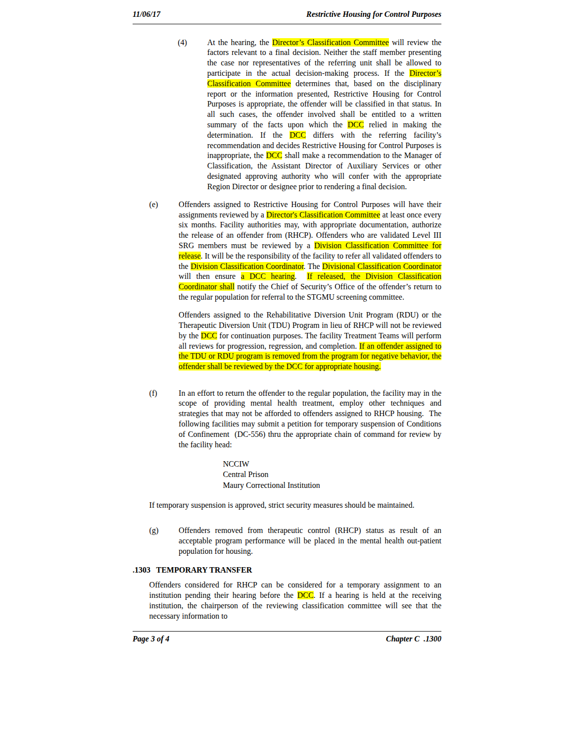11/06/17
Restrictive Housing for Control Purposes
(4) At the hearing, the Director’s Classification Committee will review the factors relevant to a final decision. Neither the staff member presenting the case nor representatives of the referring unit shall be allowed to participate in the actual decision-making process. If the Director’s Classification Committee determines that, based on the disciplinary report or the information presented, Restrictive Housing for Control Purposes is appropriate, the offender will be classified in that status. In all such cases, the offender involved shall be entitled to a written summary of the facts upon which the DCC relied in making the determination. If the DCC differs with the referring facility’s recommendation and decides Restrictive Housing for Control Purposes is inappropriate, the DCC shall make a recommendation to the Manager of Classification, the Assistant Director of Auxiliary Services or other designated approving authority who will confer with the appropriate Region Director or designee prior to rendering a final decision.
(e) Offenders assigned to Restrictive Housing for Control Purposes will have their assignments reviewed by a Director's Classification Committee at least once every six months. Facility authorities may, with appropriate documentation, authorize the release of an offender from (RHCP). Offenders who are validated Level III SRG members must be reviewed by a Division Classification Committee for release. It will be the responsibility of the facility to refer all validated offenders to the Division Classification Coordinator. The Divisional Classification Coordinator will then ensure a DCC hearing. If released, the Division Classification Coordinator shall notify the Chief of Security’s Office of the offender’s return to the regular population for referral to the STGMU screening committee.
Offenders assigned to the Rehabilitative Diversion Unit Program (RDU) or the Therapeutic Diversion Unit (TDU) Program in lieu of RHCP will not be reviewed by the DCC for continuation purposes. The facility Treatment Teams will perform all reviews for progression, regression, and completion. If an offender assigned to the TDU or RDU program is removed from the program for negative behavior, the offender shall be reviewed by the DCC for appropriate housing.
(f) In an effort to return the offender to the regular population, the facility may in the scope of providing mental health treatment, employ other techniques and strategies that may not be afforded to offenders assigned to RHCP housing. The following facilities may submit a petition for temporary suspension of Conditions of Confinement (DC-556) thru the appropriate chain of command for review by the facility head:
NCCIW
Central Prison
Maury Correctional Institution
If temporary suspension is approved, strict security measures should be maintained.
(g) Offenders removed from therapeutic control (RHCP) status as result of an acceptable program performance will be placed in the mental health out-patient population for housing.
.1303 TEMPORARY TRANSFER
Offenders considered for RHCP can be considered for a temporary assignment to an institution pending their hearing before the DCC. If a hearing is held at the receiving institution, the chairperson of the reviewing classification committee will see that the necessary information to
Page 3 of 4
Chapter C .1300